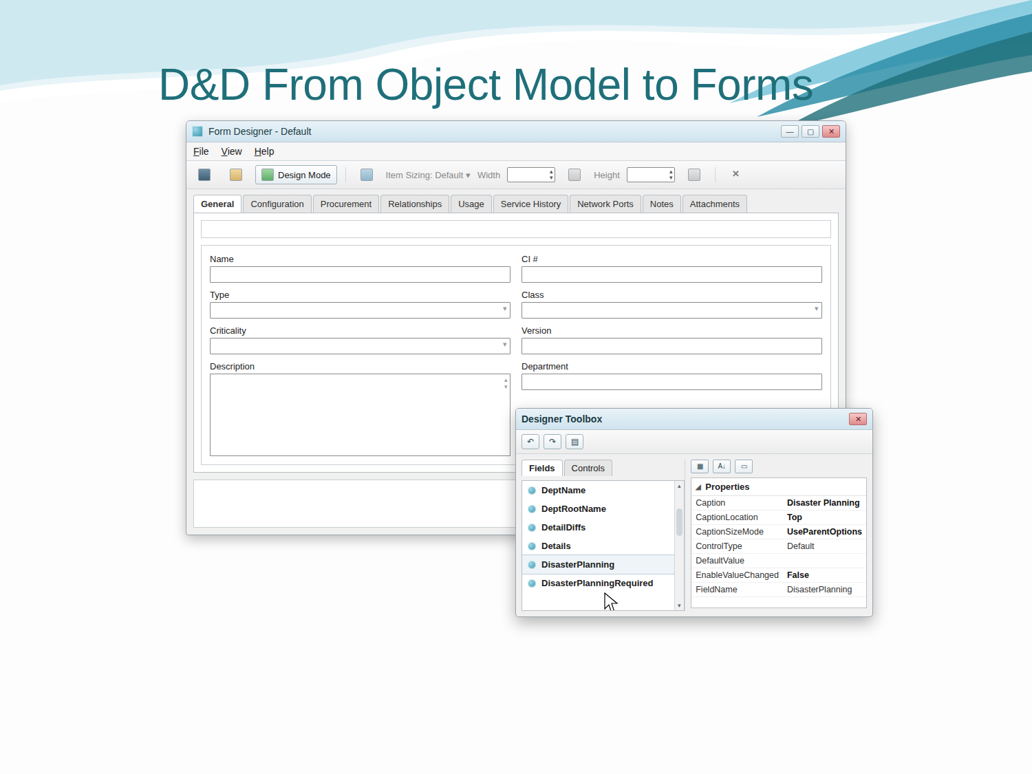D&D From Object Model to Forms
Form Designer - Default — ▢ ✕
File View Help
Design Mode Item Sizing: Default ▾ Width ▴
▾ Height ▴
▾ ✕
General Configuration Procurement Relationships Usage Service History Network Ports Notes Attachments
Name
CI #
Type
Class
Criticality
Version
Description
Department
Designer Toolbox ✕
↶ ↷ ▤
Fields Controls
DeptName
DeptRootName
DetailDiffs
Details
DisasterPlanning
DisasterPlanningRequired
▴
▾
▦ A↓ ▭
◢ Properties
| Caption | Disaster Planning |
| CaptionLocation | Top |
| CaptionSizeMode | UseParentOptions |
| ControlType | Default |
| DefaultValue | |
| EnableValueChanged | False |
| FieldName | DisasterPlanning |